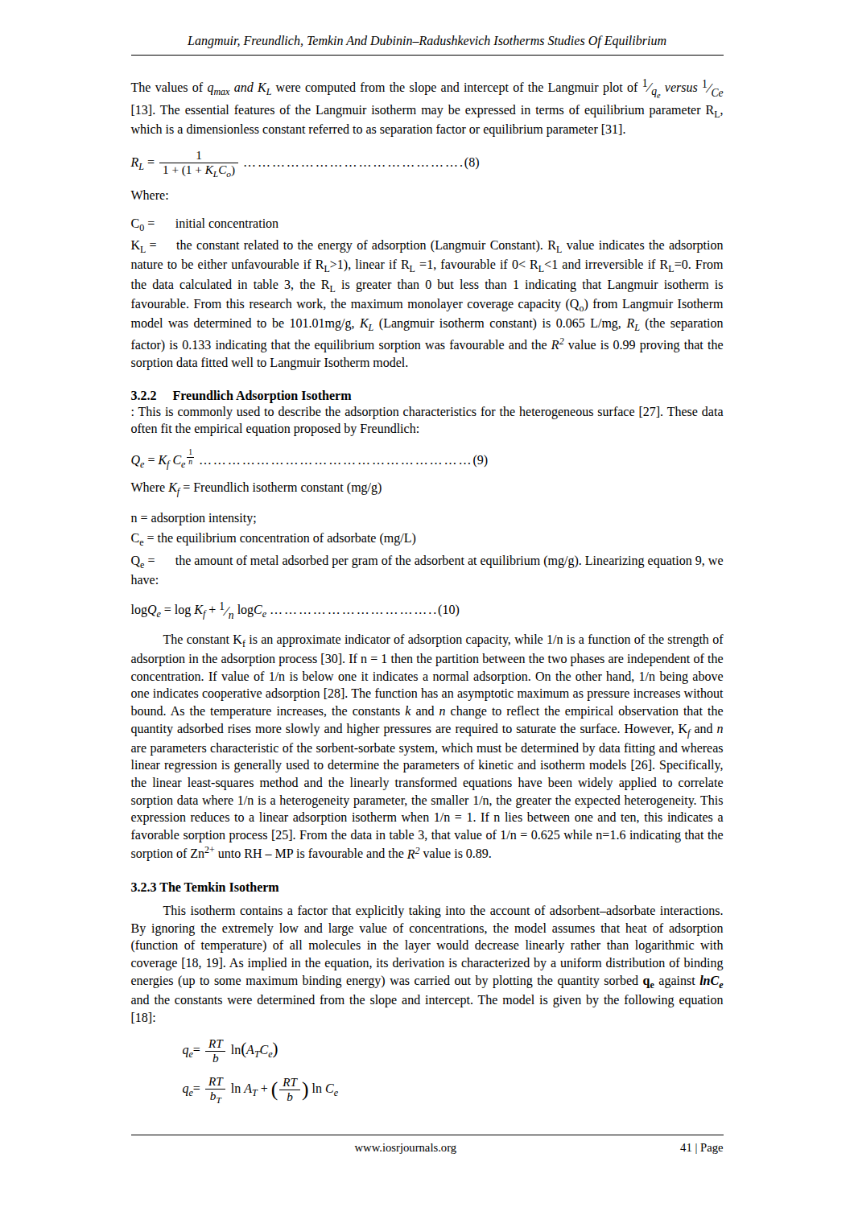Langmuir, Freundlich, Temkin And Dubinin–Radushkevich Isotherms Studies Of Equilibrium
The values of qmax and KL were computed from the slope and intercept of the Langmuir plot of 1⁄qe versus 1⁄Ce [13]. The essential features of the Langmuir isotherm may be expressed in terms of equilibrium parameter RL, which is a dimensionless constant referred to as separation factor or equilibrium parameter [31].
RL = 11 + (1 + KLCo) ……………………………………….(8)
Where:
C0 = initial concentration
KL = the constant related to the energy of adsorption (Langmuir Constant). RL value indicates the adsorption nature to be either unfavourable if RL>1), linear if RL =1, favourable if 0< RL<1 and irreversible if RL=0. From the data calculated in table 3, the RL is greater than 0 but less than 1 indicating that Langmuir isotherm is favourable. From this research work, the maximum monolayer coverage capacity (Qo) from Langmuir Isotherm model was determined to be 101.01mg/g, KL (Langmuir isotherm constant) is 0.065 L/mg, RL (the separation factor) is 0.133 indicating that the equilibrium sorption was favourable and the R2 value is 0.99 proving that the sorption data fitted well to Langmuir Isotherm model.
3.2.2 Freundlich Adsorption Isotherm
: This is commonly used to describe the adsorption characteristics for the heterogeneous surface [27]. These data often fit the empirical equation proposed by Freundlich:
Qe = Kf Ce1 n …………………………………………………(9)
Where Kf = Freundlich isotherm constant (mg/g)
n = adsorption intensity;
Ce = the equilibrium concentration of adsorbate (mg/L)
Qe = the amount of metal adsorbed per gram of the adsorbent at equilibrium (mg/g). Linearizing equation 9, we have:
logQe = log Kf + 1⁄n logCe ……………………………..(10)
The constant Kf is an approximate indicator of adsorption capacity, while 1/n is a function of the strength of adsorption in the adsorption process [30]. If n = 1 then the partition between the two phases are independent of the concentration. If value of 1/n is below one it indicates a normal adsorption. On the other hand, 1/n being above one indicates cooperative adsorption [28]. The function has an asymptotic maximum as pressure increases without bound. As the temperature increases, the constants k and n change to reflect the empirical observation that the quantity adsorbed rises more slowly and higher pressures are required to saturate the surface. However, Kf and n are parameters characteristic of the sorbent-sorbate system, which must be determined by data fitting and whereas linear regression is generally used to determine the parameters of kinetic and isotherm models [26]. Specifically, the linear least-squares method and the linearly transformed equations have been widely applied to correlate sorption data where 1/n is a heterogeneity parameter, the smaller 1/n, the greater the expected heterogeneity. This expression reduces to a linear adsorption isotherm when 1/n = 1. If n lies between one and ten, this indicates a favorable sorption process [25]. From the data in table 3, that value of 1/n = 0.625 while n=1.6 indicating that the sorption of Zn2+ unto RH – MP is favourable and the R2 value is 0.89.
3.2.3 The Temkin Isotherm
This isotherm contains a factor that explicitly taking into the account of adsorbent–adsorbate interactions. By ignoring the extremely low and large value of concentrations, the model assumes that heat of adsorption (function of temperature) of all molecules in the layer would decrease linearly rather than logarithmic with coverage [18, 19]. As implied in the equation, its derivation is characterized by a uniform distribution of binding energies (up to some maximum binding energy) was carried out by plotting the quantity sorbed qe against lnCe and the constants were determined from the slope and intercept. The model is given by the following equation [18]:
qe= RT b ln(ATCe)
qe= RT bT ln AT + (RT b) ln Ce
www.iosrjournals.org 41 | Page